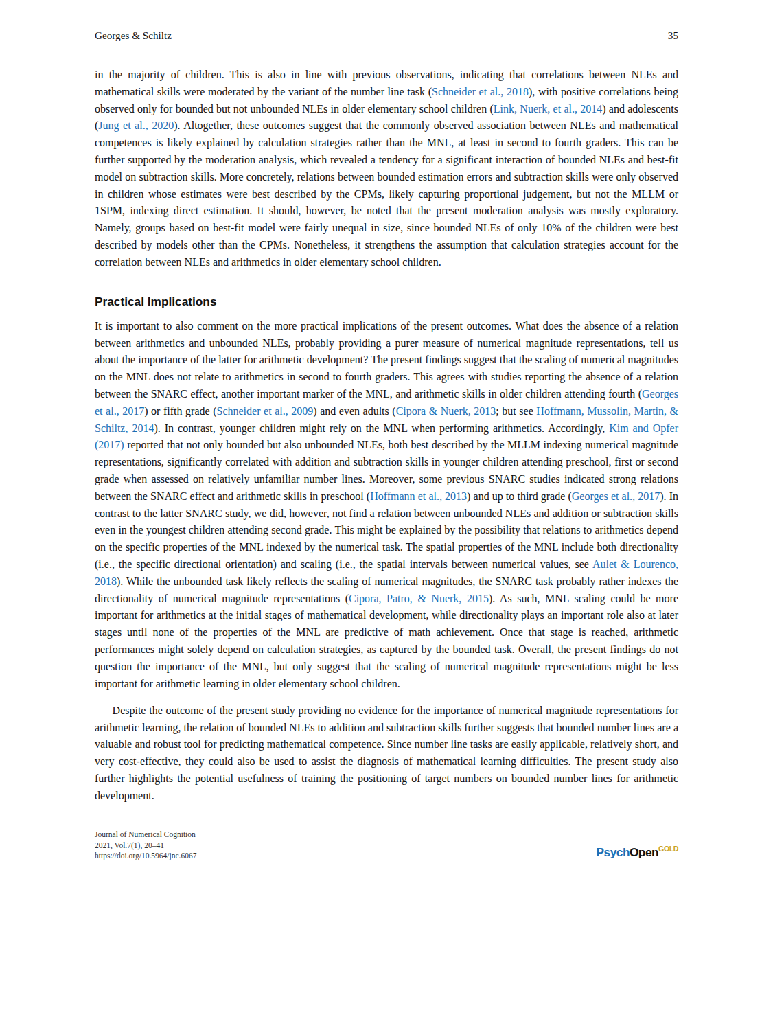Georges & Schiltz 35
in the majority of children. This is also in line with previous observations, indicating that correlations between NLEs and mathematical skills were moderated by the variant of the number line task (Schneider et al., 2018), with positive correlations being observed only for bounded but not unbounded NLEs in older elementary school children (Link, Nuerk, et al., 2014) and adolescents (Jung et al., 2020). Altogether, these outcomes suggest that the commonly observed association between NLEs and mathematical competences is likely explained by calculation strategies rather than the MNL, at least in second to fourth graders. This can be further supported by the moderation analysis, which revealed a tendency for a significant interaction of bounded NLEs and best-fit model on subtraction skills. More concretely, relations between bounded estimation errors and subtraction skills were only observed in children whose estimates were best described by the CPMs, likely capturing proportional judgement, but not the MLLM or 1SPM, indexing direct estimation. It should, however, be noted that the present moderation analysis was mostly exploratory. Namely, groups based on best-fit model were fairly unequal in size, since bounded NLEs of only 10% of the children were best described by models other than the CPMs. Nonetheless, it strengthens the assumption that calculation strategies account for the correlation between NLEs and arithmetics in older elementary school children.
Practical Implications
It is important to also comment on the more practical implications of the present outcomes. What does the absence of a relation between arithmetics and unbounded NLEs, probably providing a purer measure of numerical magnitude representations, tell us about the importance of the latter for arithmetic development? The present findings suggest that the scaling of numerical magnitudes on the MNL does not relate to arithmetics in second to fourth graders. This agrees with studies reporting the absence of a relation between the SNARC effect, another important marker of the MNL, and arithmetic skills in older children attending fourth (Georges et al., 2017) or fifth grade (Schneider et al., 2009) and even adults (Cipora & Nuerk, 2013; but see Hoffmann, Mussolin, Martin, & Schiltz, 2014). In contrast, younger children might rely on the MNL when performing arithmetics. Accordingly, Kim and Opfer (2017) reported that not only bounded but also unbounded NLEs, both best described by the MLLM indexing numerical magnitude representations, significantly correlated with addition and subtraction skills in younger children attending preschool, first or second grade when assessed on relatively unfamiliar number lines. Moreover, some previous SNARC studies indicated strong relations between the SNARC effect and arithmetic skills in preschool (Hoffmann et al., 2013) and up to third grade (Georges et al., 2017). In contrast to the latter SNARC study, we did, however, not find a relation between unbounded NLEs and addition or subtraction skills even in the youngest children attending second grade. This might be explained by the possibility that relations to arithmetics depend on the specific properties of the MNL indexed by the numerical task. The spatial properties of the MNL include both directionality (i.e., the specific directional orientation) and scaling (i.e., the spatial intervals between numerical values, see Aulet & Lourenco, 2018). While the unbounded task likely reflects the scaling of numerical magnitudes, the SNARC task probably rather indexes the directionality of numerical magnitude representations (Cipora, Patro, & Nuerk, 2015). As such, MNL scaling could be more important for arithmetics at the initial stages of mathematical development, while directionality plays an important role also at later stages until none of the properties of the MNL are predictive of math achievement. Once that stage is reached, arithmetic performances might solely depend on calculation strategies, as captured by the bounded task. Overall, the present findings do not question the importance of the MNL, but only suggest that the scaling of numerical magnitude representations might be less important for arithmetic learning in older elementary school children.
Despite the outcome of the present study providing no evidence for the importance of numerical magnitude representations for arithmetic learning, the relation of bounded NLEs to addition and subtraction skills further suggests that bounded number lines are a valuable and robust tool for predicting mathematical competence. Since number line tasks are easily applicable, relatively short, and very cost-effective, they could also be used to assist the diagnosis of mathematical learning difficulties. The present study also further highlights the potential usefulness of training the positioning of target numbers on bounded number lines for arithmetic development.
Journal of Numerical Cognition
2021, Vol.7(1), 20–41
https://doi.org/10.5964/jnc.6067
Psych Open GOLD